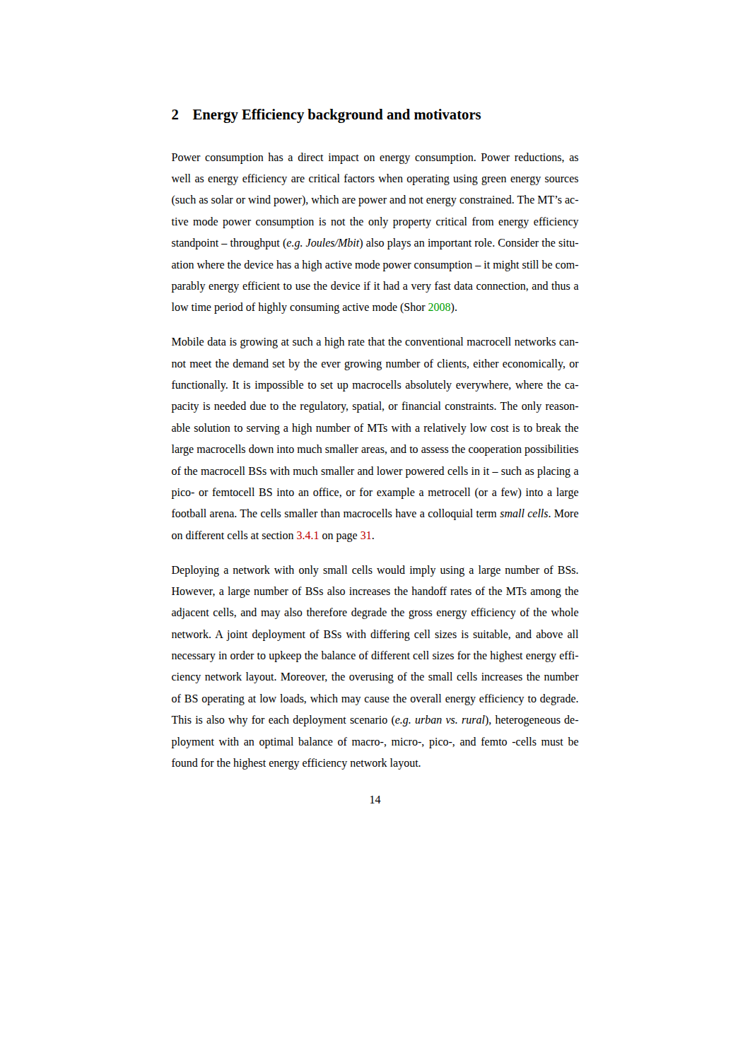2 Energy Efficiency background and motivators
Power consumption has a direct impact on energy consumption. Power reductions, as well as energy efficiency are critical factors when operating using green energy sources (such as solar or wind power), which are power and not energy constrained. The MT’s active mode power consumption is not the only property critical from energy efficiency standpoint – throughput (e.g. Joules/Mbit) also plays an important role. Consider the situation where the device has a high active mode power consumption – it might still be comparably energy efficient to use the device if it had a very fast data connection, and thus a low time period of highly consuming active mode (Shor 2008).
Mobile data is growing at such a high rate that the conventional macrocell networks cannot meet the demand set by the ever growing number of clients, either economically, or functionally. It is impossible to set up macrocells absolutely everywhere, where the capacity is needed due to the regulatory, spatial, or financial constraints. The only reasonable solution to serving a high number of MTs with a relatively low cost is to break the large macrocells down into much smaller areas, and to assess the cooperation possibilities of the macrocell BSs with much smaller and lower powered cells in it – such as placing a pico- or femtocell BS into an office, or for example a metrocell (or a few) into a large football arena. The cells smaller than macrocells have a colloquial term small cells. More on different cells at section 3.4.1 on page 31.
Deploying a network with only small cells would imply using a large number of BSs. However, a large number of BSs also increases the handoff rates of the MTs among the adjacent cells, and may also therefore degrade the gross energy efficiency of the whole network. A joint deployment of BSs with differing cell sizes is suitable, and above all necessary in order to upkeep the balance of different cell sizes for the highest energy efficiency network layout. Moreover, the overusing of the small cells increases the number of BS operating at low loads, which may cause the overall energy efficiency to degrade. This is also why for each deployment scenario (e.g. urban vs. rural), heterogeneous deployment with an optimal balance of macro-, micro-, pico-, and femto -cells must be found for the highest energy efficiency network layout.
14